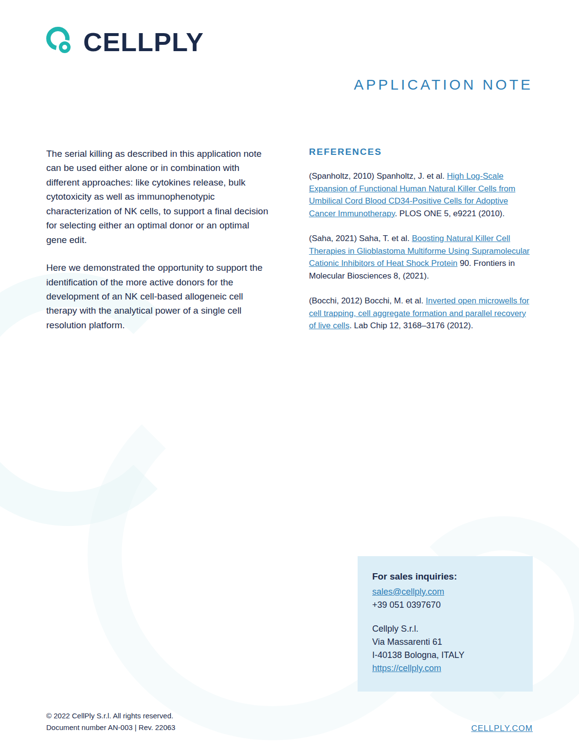CELLPLY
APPLICATION NOTE
The serial killing as described in this application note can be used either alone or in combination with different approaches: like cytokines release, bulk cytotoxicity as well as immunophenotypic characterization of NK cells, to support a final decision for selecting either an optimal donor or an optimal gene edit.
Here we demonstrated the opportunity to support the identification of the more active donors for the development of an NK cell-based allogeneic cell therapy with the analytical power of a single cell resolution platform.
REFERENCES
(Spanholtz, 2010) Spanholtz, J. et al. High Log-Scale Expansion of Functional Human Natural Killer Cells from Umbilical Cord Blood CD34-Positive Cells for Adoptive Cancer Immunotherapy. PLOS ONE 5, e9221 (2010).
(Saha, 2021) Saha, T. et al. Boosting Natural Killer Cell Therapies in Glioblastoma Multiforme Using Supramolecular Cationic Inhibitors of Heat Shock Protein 90. Frontiers in Molecular Biosciences 8, (2021).
(Bocchi, 2012) Bocchi, M. et al. Inverted open microwells for cell trapping, cell aggregate formation and parallel recovery of live cells. Lab Chip 12, 3168–3176 (2012).
For sales inquiries:
sales@cellply.com
+39 051 0397670
Cellply S.r.l.
Via Massarenti 61
I-40138 Bologna, ITALY
https://cellply.com
© 2022 CellPly S.r.l. All rights reserved.
Document number AN-003 | Rev. 22063
CELLPLY.COM